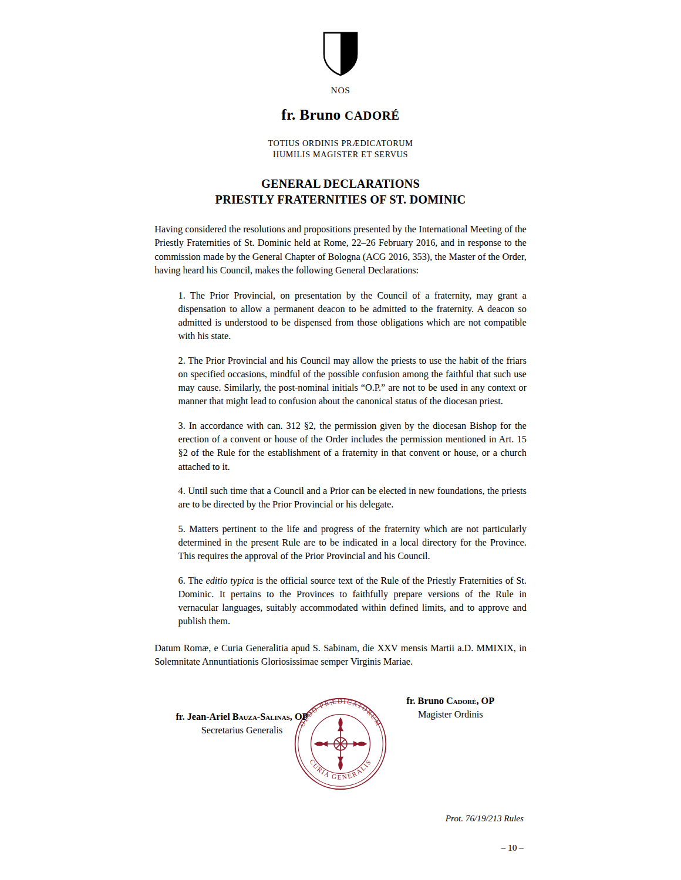Dominican Order shield
NOS
fr. Bruno CADORÉ
TOTIUS ORDINIS PRÆDICATORUM
HUMILIS MAGISTER ET SERVUS
GENERAL DECLARATIONS
PRIESTLY FRATERNITIES OF ST. DOMINIC
Having considered the resolutions and propositions presented by the International Meeting of the Priestly Fraternities of St. Dominic held at Rome, 22–26 February 2016, and in response to the commission made by the General Chapter of Bologna (ACG 2016, 353), the Master of the Order, having heard his Council, makes the following General Declarations:
1. The Prior Provincial, on presentation by the Council of a fraternity, may grant a dispensation to allow a permanent deacon to be admitted to the fraternity. A deacon so admitted is understood to be dispensed from those obligations which are not compatible with his state.
2. The Prior Provincial and his Council may allow the priests to use the habit of the friars on specified occasions, mindful of the possible confusion among the faithful that such use may cause. Similarly, the post-nominal initials “O.P.” are not to be used in any context or manner that might lead to confusion about the canonical status of the diocesan priest.
3. In accordance with can. 312 §2, the permission given by the diocesan Bishop for the erection of a convent or house of the Order includes the permission mentioned in Art. 15 §2 of the Rule for the establishment of a fraternity in that convent or house, or a church attached to it.
4. Until such time that a Council and a Prior can be elected in new foundations, the priests are to be directed by the Prior Provincial or his delegate.
5. Matters pertinent to the life and progress of the fraternity which are not particularly determined in the present Rule are to be indicated in a local directory for the Province. This requires the approval of the Prior Provincial and his Council.
6. The editio typica is the official source text of the Rule of the Priestly Fraternities of St. Dominic. It pertains to the Provinces to faithfully prepare versions of the Rule in vernacular languages, suitably accommodated within defined limits, and to approve and publish them.
Datum Romæ, e Curia Generalitia apud S. Sabinam, die XXV mensis Martii a.D. MMIXIX, in Solemnitate Annuntiationis Gloriosissimae semper Virginis Mariae.
Curia Generalis seal ORDO PRÆDICATORUM CURIA GENERALIS
fr. Bruno Cadoré, OP
Magister Ordinis
fr. Jean-Ariel Bauza-Salinas, OP
Secretarius Generalis
Prot. 76/19/213 Rules
– 10 –